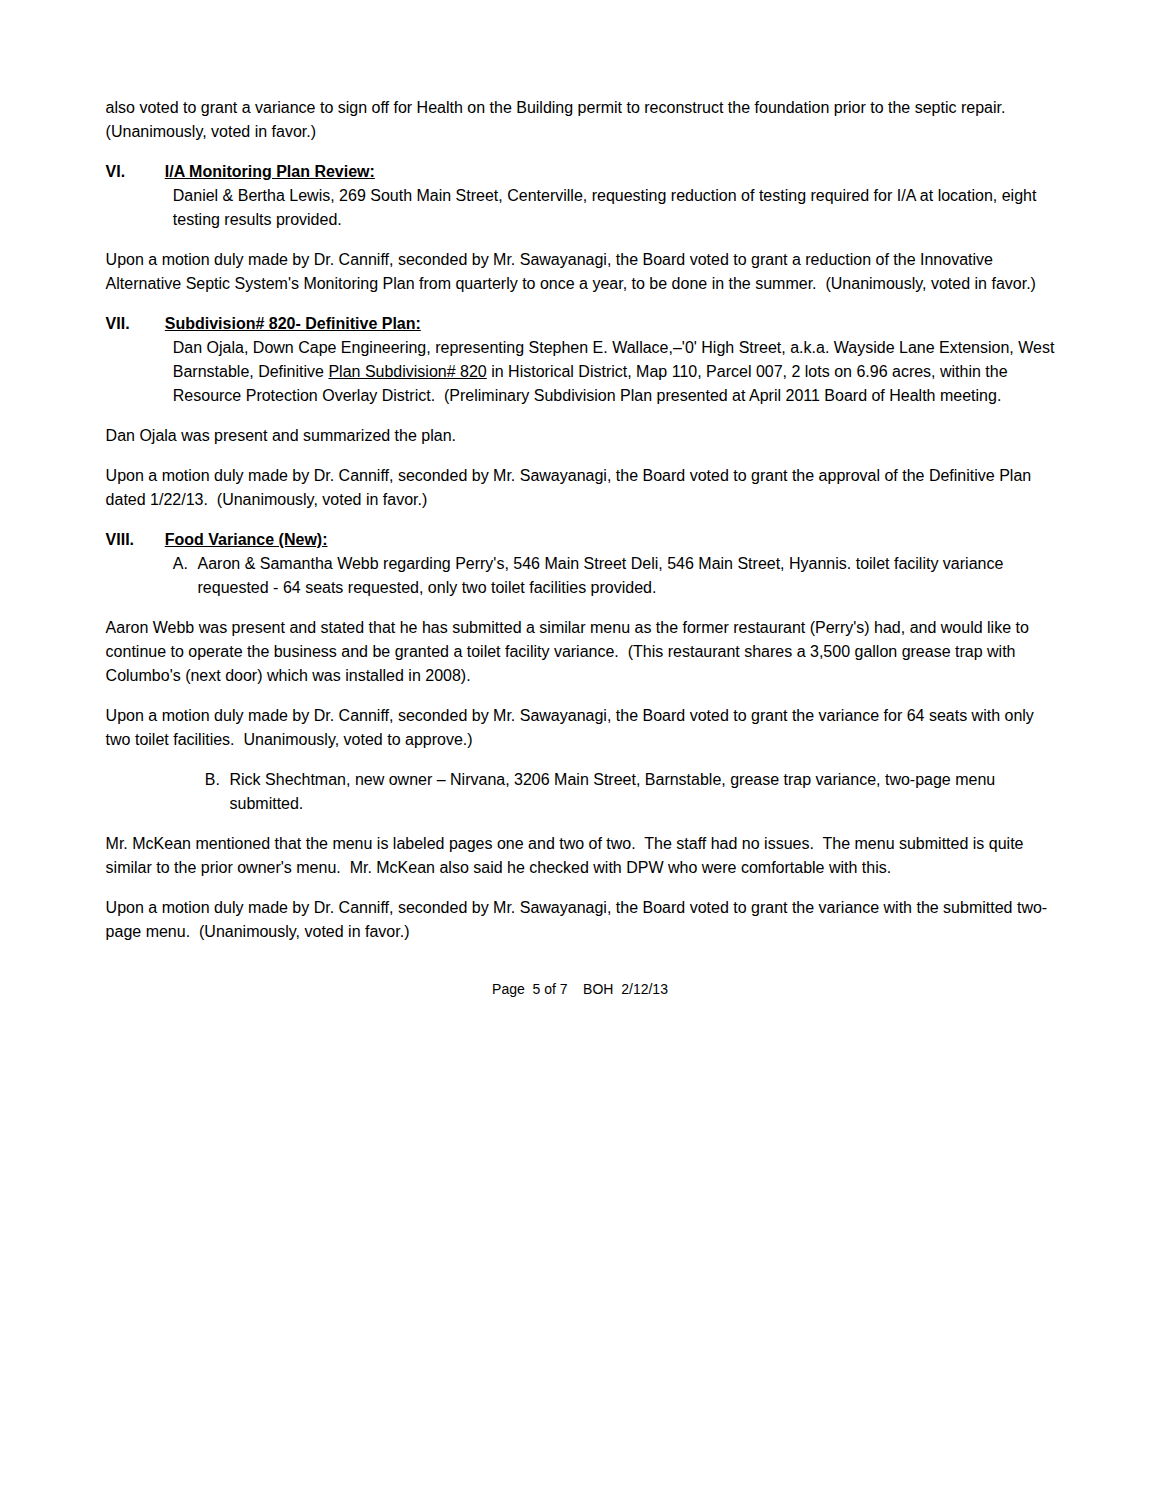also voted to grant a variance to sign off for Health on the Building permit to reconstruct the foundation prior to the septic repair. (Unanimously, voted in favor.)
VI. I/A Monitoring Plan Review:
Daniel & Bertha Lewis, 269 South Main Street, Centerville, requesting reduction of testing required for I/A at location, eight testing results provided.
Upon a motion duly made by Dr. Canniff, seconded by Mr. Sawayanagi, the Board voted to grant a reduction of the Innovative Alternative Septic System's Monitoring Plan from quarterly to once a year, to be done in the summer. (Unanimously, voted in favor.)
VII. Subdivision# 820- Definitive Plan:
Dan Ojala, Down Cape Engineering, representing Stephen E. Wallace,–'0' High Street, a.k.a. Wayside Lane Extension, West Barnstable, Definitive Plan Subdivision# 820 in Historical District, Map 110, Parcel 007, 2 lots on 6.96 acres, within the Resource Protection Overlay District. (Preliminary Subdivision Plan presented at April 2011 Board of Health meeting.
Dan Ojala was present and summarized the plan.
Upon a motion duly made by Dr. Canniff, seconded by Mr. Sawayanagi, the Board voted to grant the approval of the Definitive Plan dated 1/22/13. (Unanimously, voted in favor.)
VIII. Food Variance (New):
A. Aaron & Samantha Webb regarding Perry's, 546 Main Street Deli, 546 Main Street, Hyannis. toilet facility variance requested - 64 seats requested, only two toilet facilities provided.
Aaron Webb was present and stated that he has submitted a similar menu as the former restaurant (Perry's) had, and would like to continue to operate the business and be granted a toilet facility variance. (This restaurant shares a 3,500 gallon grease trap with Columbo's (next door) which was installed in 2008).
Upon a motion duly made by Dr. Canniff, seconded by Mr. Sawayanagi, the Board voted to grant the variance for 64 seats with only two toilet facilities. Unanimously, voted to approve.)
B. Rick Shechtman, new owner – Nirvana, 3206 Main Street, Barnstable, grease trap variance, two-page menu submitted.
Mr. McKean mentioned that the menu is labeled pages one and two of two. The staff had no issues. The menu submitted is quite similar to the prior owner's menu. Mr. McKean also said he checked with DPW who were comfortable with this.
Upon a motion duly made by Dr. Canniff, seconded by Mr. Sawayanagi, the Board voted to grant the variance with the submitted two-page menu. (Unanimously, voted in favor.)
Page 5 of 7 BOH 2/12/13